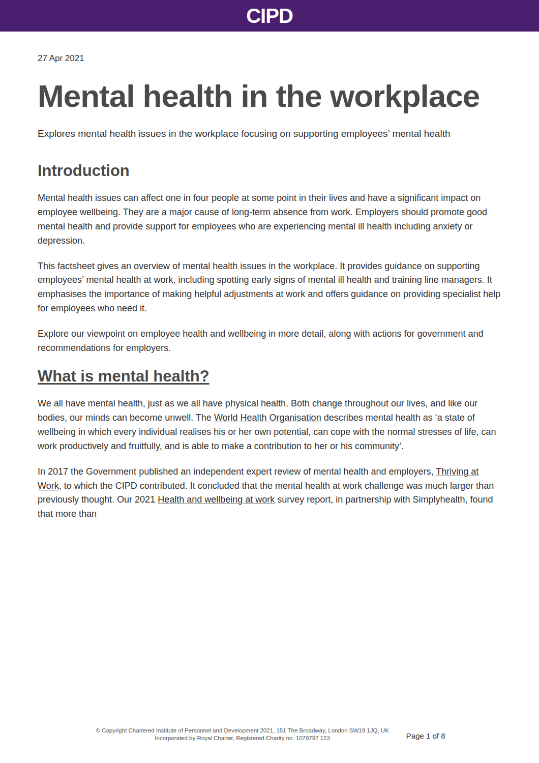CIPD
27 Apr 2021
Mental health in the workplace
Explores mental health issues in the workplace focusing on supporting employees’ mental health
Introduction
Mental health issues can affect one in four people at some point in their lives and have a significant impact on employee wellbeing. They are a major cause of long-term absence from work. Employers should promote good mental health and provide support for employees who are experiencing mental ill health including anxiety or depression.
This factsheet gives an overview of mental health issues in the workplace. It provides guidance on supporting employees’ mental health at work, including spotting early signs of mental ill health and training line managers. It emphasises the importance of making helpful adjustments at work and offers guidance on providing specialist help for employees who need it.
Explore our viewpoint on employee health and wellbeing in more detail, along with actions for government and recommendations for employers.
What is mental health?
We all have mental health, just as we all have physical health. Both change throughout our lives, and like our bodies, our minds can become unwell. The World Health Organisation describes mental health as ‘a state of wellbeing in which every individual realises his or her own potential, can cope with the normal stresses of life, can work productively and fruitfully, and is able to make a contribution to her or his community’.
In 2017 the Government published an independent expert review of mental health and employers, Thriving at Work, to which the CIPD contributed. It concluded that the mental health at work challenge was much larger than previously thought. Our 2021 Health and wellbeing at work survey report, in partnership with Simplyhealth, found that more than
© Copyright Chartered Institute of Personnel and Development 2021, 151 The Broadway, London SW19 1JQ, UK
Incorporated by Royal Charter, Registered Charity no. 1079797 123
Page 1 of 8